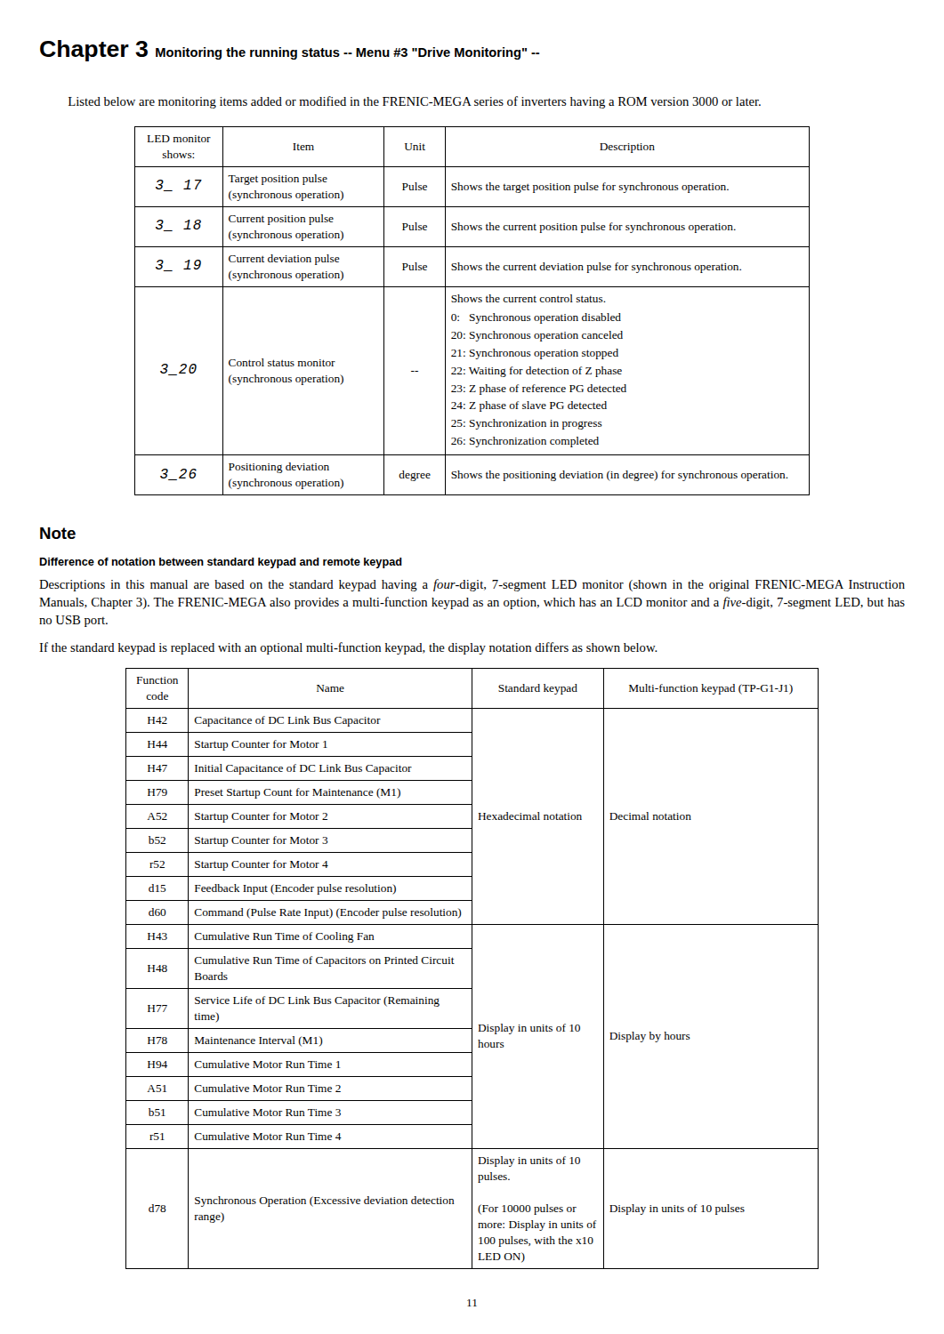Chapter 3 Monitoring the running status -- Menu #3 "Drive Monitoring" --
Listed below are monitoring items added or modified in the FRENIC-MEGA series of inverters having a ROM version 3000 or later.
| LED monitor shows: | Item | Unit | Description |
| --- | --- | --- | --- |
| 3_ 17 | Target position pulse (synchronous operation) | Pulse | Shows the target position pulse for synchronous operation. |
| 3_ 18 | Current position pulse (synchronous operation) | Pulse | Shows the current position pulse for synchronous operation. |
| 3_ 19 | Current deviation pulse (synchronous operation) | Pulse | Shows the current deviation pulse for synchronous operation. |
| 3_20 | Control status monitor (synchronous operation) | -- | Shows the current control status. 0: Synchronous operation disabled 20: Synchronous operation canceled 21: Synchronous operation stopped 22: Waiting for detection of Z phase 23: Z phase of reference PG detected 24: Z phase of slave PG detected 25: Synchronization in progress 26: Synchronization completed |
| 3_26 | Positioning deviation (synchronous operation) | degree | Shows the positioning deviation (in degree) for synchronous operation. |
Note
Difference of notation between standard keypad and remote keypad
Descriptions in this manual are based on the standard keypad having a four-digit, 7-segment LED monitor (shown in the original FRENIC-MEGA Instruction Manuals, Chapter 3). The FRENIC-MEGA also provides a multi-function keypad as an option, which has an LCD monitor and a five-digit, 7-segment LED, but has no USB port.
If the standard keypad is replaced with an optional multi-function keypad, the display notation differs as shown below.
| Function code | Name | Standard keypad | Multi-function keypad (TP-G1-J1) |
| --- | --- | --- | --- |
| H42 | Capacitance of DC Link Bus Capacitor | Hexadecimal notation | Decimal notation |
| H44 | Startup Counter for Motor 1 |
| H47 | Initial Capacitance of DC Link Bus Capacitor |
| H79 | Preset Startup Count for Maintenance (M1) |
| A52 | Startup Counter for Motor 2 |
| b52 | Startup Counter for Motor 3 |
| r52 | Startup Counter for Motor 4 |
| d15 | Feedback Input (Encoder pulse resolution) |
| d60 | Command (Pulse Rate Input) (Encoder pulse resolution) |
| H43 | Cumulative Run Time of Cooling Fan | Display in units of 10 hours | Display by hours |
| H48 | Cumulative Run Time of Capacitors on Printed Circuit Boards |
| H77 | Service Life of DC Link Bus Capacitor (Remaining time) |
| H78 | Maintenance Interval (M1) |
| H94 | Cumulative Motor Run Time 1 |
| A51 | Cumulative Motor Run Time 2 |
| b51 | Cumulative Motor Run Time 3 |
| r51 | Cumulative Motor Run Time 4 |
| d78 | Synchronous Operation (Excessive deviation detection range) | Display in units of 10 pulses. (For 10000 pulses or more: Display in units of 100 pulses, with the x10 LED ON) | Display in units of 10 pulses |
11